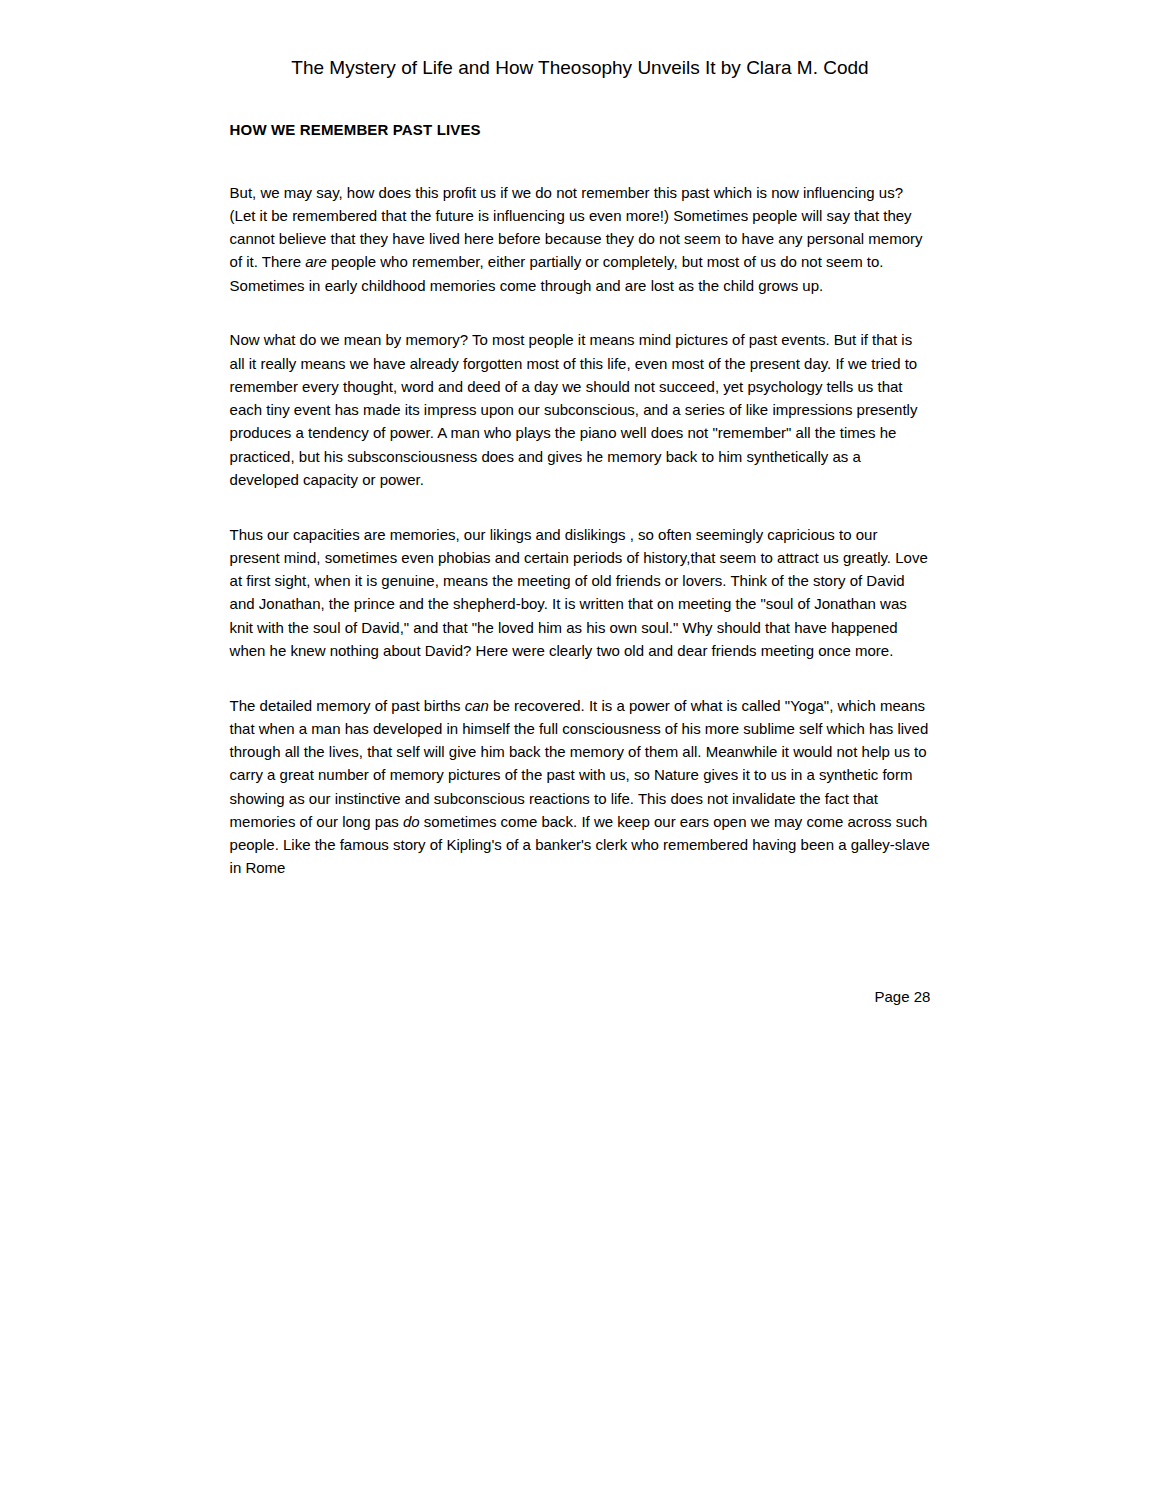The Mystery of Life and How Theosophy Unveils It by Clara M. Codd
HOW WE REMEMBER PAST LIVES
But, we may say, how does this profit us if we do not remember this past which is now influencing us? (Let it be remembered that the future is influencing us even more!) Sometimes people will say that they cannot believe that they have lived here before because they do not seem to have any personal memory of it. There are people who remember, either partially or completely, but most of us do not seem to. Sometimes in early childhood memories come through and are lost as the child grows up.
Now what do we mean by memory? To most people it means mind pictures of past events. But if that is all it really means we have already forgotten most of this life, even most of the present day. If we tried to remember every thought, word and deed of a day we should not succeed, yet psychology tells us that each tiny event has made its impress upon our subconscious, and a series of like impressions presently produces a tendency of power. A man who plays the piano well does not "remember" all the times he practiced, but his subsconsciousness does and gives he memory back to him synthetically as a developed capacity or power.
Thus our capacities are memories, our likings and dislikings , so often seemingly capricious to our present mind, sometimes even phobias and certain periods of history,that seem to attract us greatly. Love at first sight, when it is genuine, means the meeting of old friends or lovers. Think of the story of David and Jonathan, the prince and the shepherd-boy. It is written that on meeting the "soul of Jonathan was knit with the soul of David," and that "he loved him as his own soul." Why should that have happened when he knew nothing about David? Here were clearly two old and dear friends meeting once more.
The detailed memory of past births can be recovered. It is a power of what is called "Yoga", which means that when a man has developed in himself the full consciousness of his more sublime self which has lived through all the lives, that self will give him back the memory of them all. Meanwhile it would not help us to carry a great number of memory pictures of the past with us, so Nature gives it to us in a synthetic form showing as our instinctive and subconscious reactions to life. This does not invalidate the fact that memories of our long pas do sometimes come back. If we keep our ears open we may come across such people. Like the famous story of Kipling's of a banker's clerk who remembered having been a galley-slave in Rome
Page 28